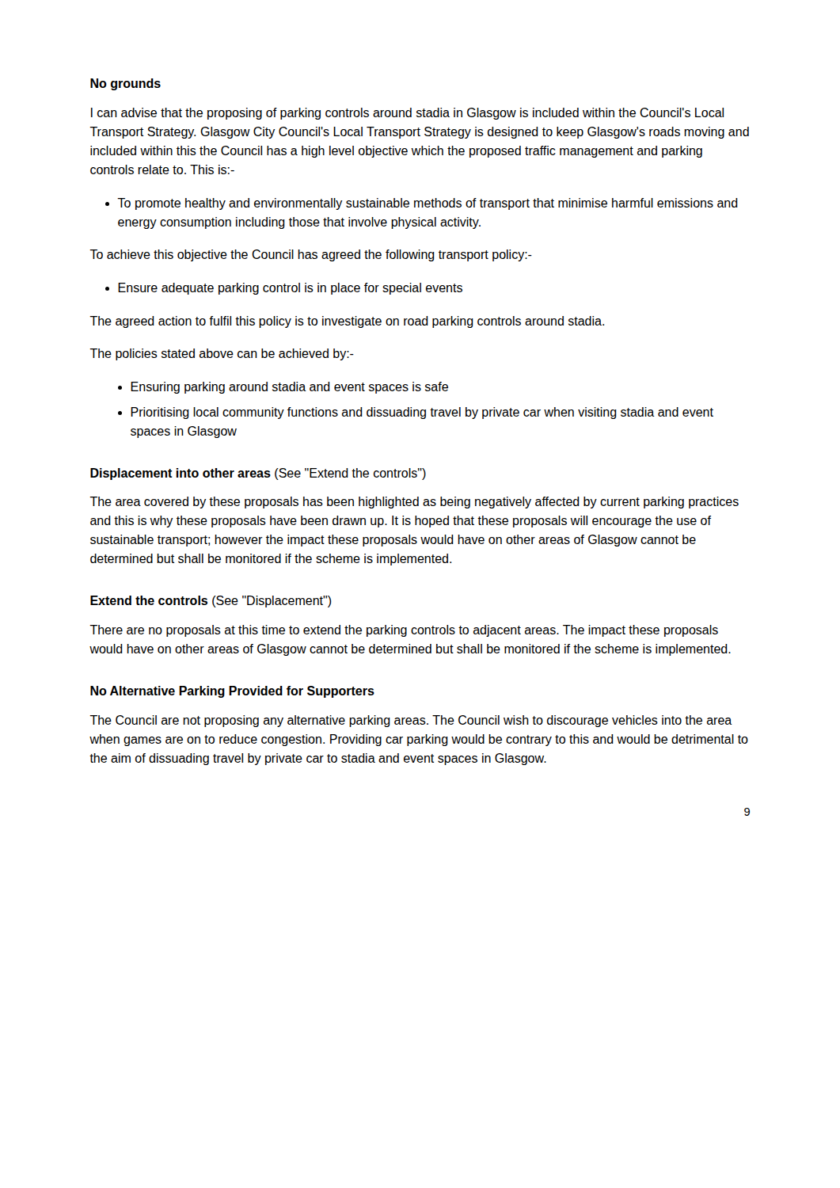No grounds
I can advise that the proposing of parking controls around stadia in Glasgow is included within the Council's Local Transport Strategy. Glasgow City Council's Local Transport Strategy is designed to keep Glasgow's roads moving and included within this the Council has a high level objective which the proposed traffic management and parking controls relate to. This is:-
To promote healthy and environmentally sustainable methods of transport that minimise harmful emissions and energy consumption including those that involve physical activity.
To achieve this objective the Council has agreed the following transport policy:-
Ensure adequate parking control is in place for special events
The agreed action to fulfil this policy is to investigate on road parking controls around stadia.
The policies stated above can be achieved by:-
Ensuring parking around stadia and event spaces is safe
Prioritising local community functions and dissuading travel by private car when visiting stadia and event spaces in Glasgow
Displacement into other areas (See "Extend the controls")
The area covered by these proposals has been highlighted as being negatively affected by current parking practices and this is why these proposals have been drawn up. It is hoped that these proposals will encourage the use of sustainable transport; however the impact these proposals would have on other areas of Glasgow cannot be determined but shall be monitored if the scheme is implemented.
Extend the controls (See "Displacement")
There are no proposals at this time to extend the parking controls to adjacent areas. The impact these proposals would have on other areas of Glasgow cannot be determined but shall be monitored if the scheme is implemented.
No Alternative Parking Provided for Supporters
The Council are not proposing any alternative parking areas. The Council wish to discourage vehicles into the area when games are on to reduce congestion. Providing car parking would be contrary to this and would be detrimental to the aim of dissuading travel by private car to stadia and event spaces in Glasgow.
9